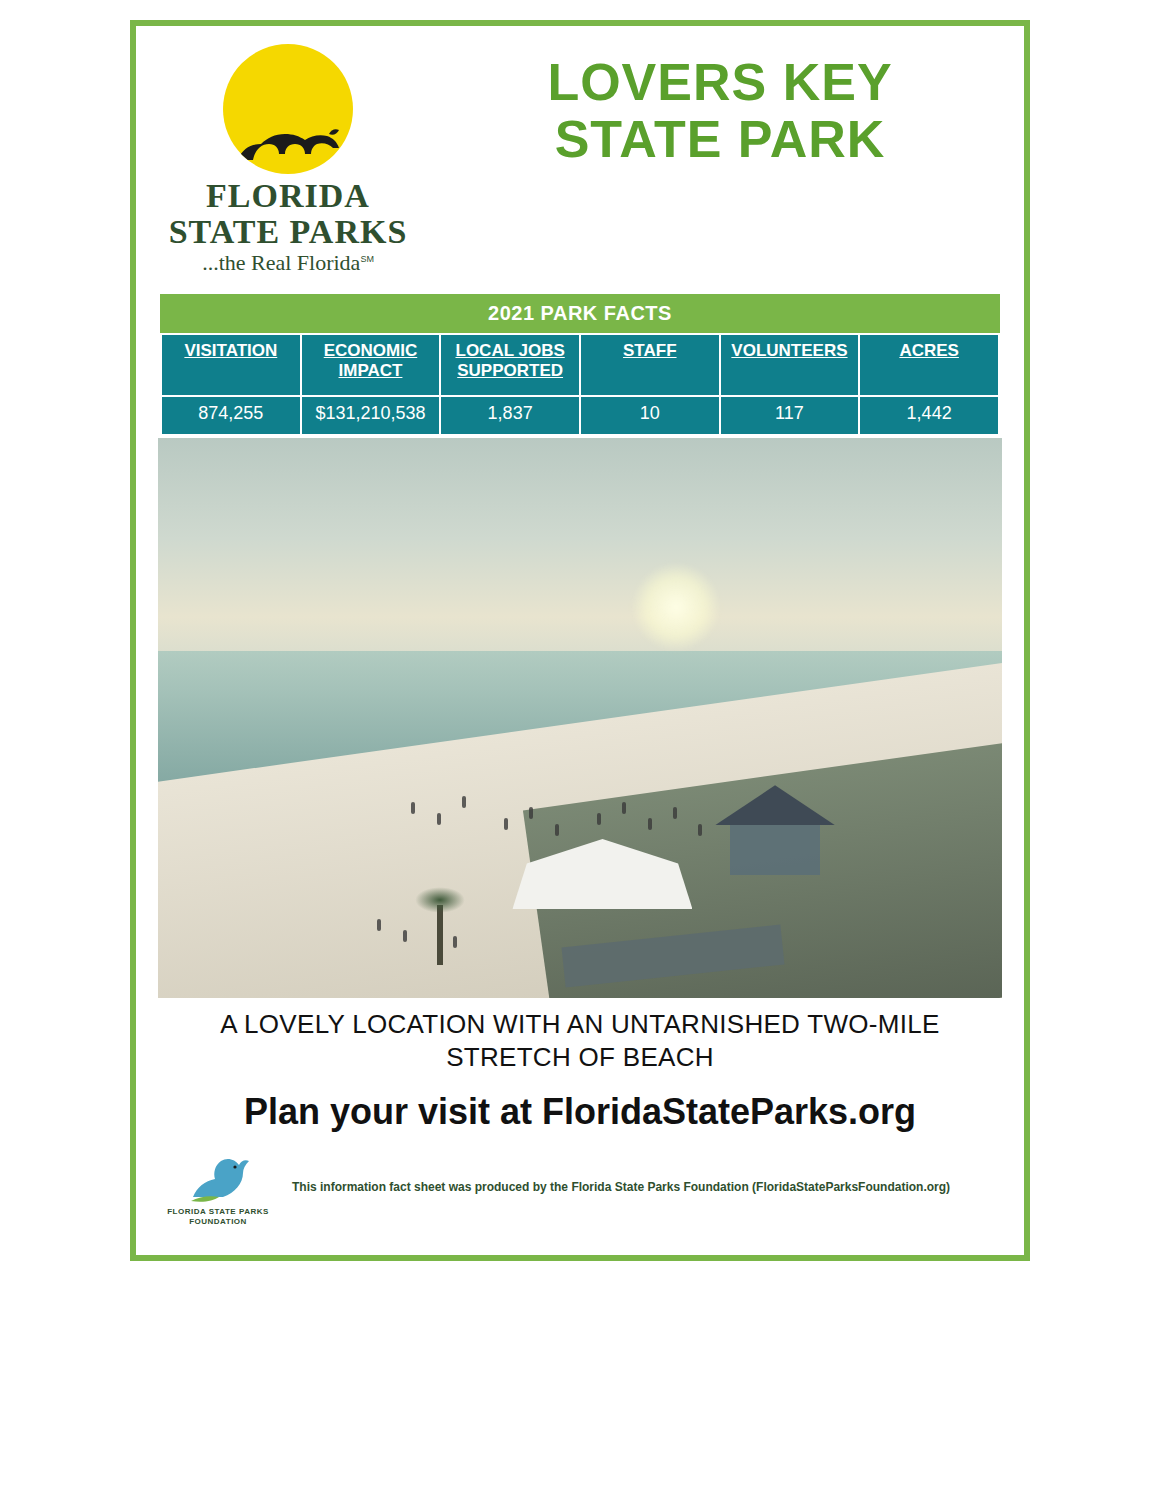FLORIDA
STATE PARKS
...the Real FloridaSM
LOVERS KEY
STATE PARK
2021 PARK FACTS
| VISITATION | ECONOMIC IMPACT | LOCAL JOBS SUPPORTED | STAFF | VOLUNTEERS | ACRES |
| --- | --- | --- | --- | --- | --- |
| 874,255 | $131,210,538 | 1,837 | 10 | 117 | 1,442 |
A LOVELY LOCATION WITH AN UNTARNISHED TWO-MILE
STRETCH OF BEACH
Plan your visit at FloridaStateParks.org
FLORIDA STATE PARKS
FOUNDATION
This information fact sheet was produced by the Florida State Parks Foundation (FloridaStateParksFoundation.org)